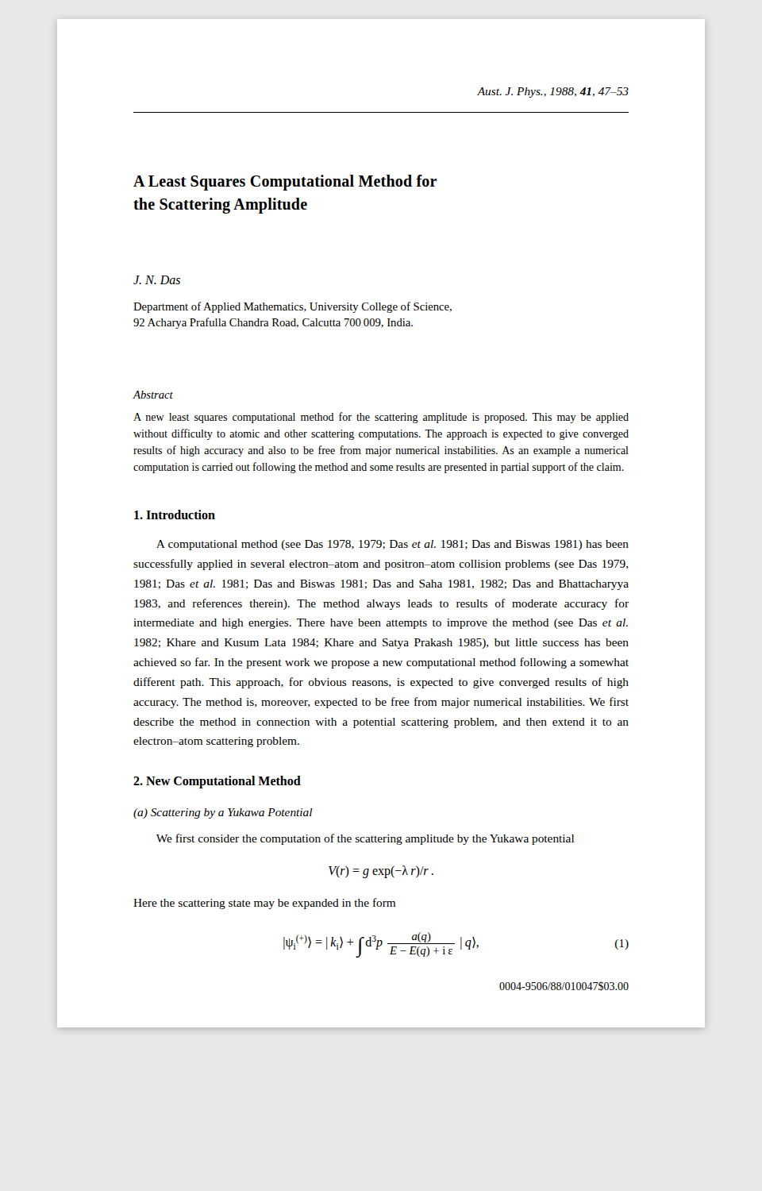Aust. J. Phys., 1988, 41, 47–53
A Least Squares Computational Method for
the Scattering Amplitude
J. N. Das
Department of Applied Mathematics, University College of Science,
92 Acharya Prafulla Chandra Road, Calcutta 700 009, India.
Abstract
A new least squares computational method for the scattering amplitude is proposed. This may be applied without difficulty to atomic and other scattering computations. The approach is expected to give converged results of high accuracy and also to be free from major numerical instabilities. As an example a numerical computation is carried out following the method and some results are presented in partial support of the claim.
1. Introduction
A computational method (see Das 1978, 1979; Das et al. 1981; Das and Biswas 1981) has been successfully applied in several electron–atom and positron–atom collision problems (see Das 1979, 1981; Das et al. 1981; Das and Biswas 1981; Das and Saha 1981, 1982; Das and Bhattacharyya 1983, and references therein). The method always leads to results of moderate accuracy for intermediate and high energies. There have been attempts to improve the method (see Das et al. 1982; Khare and Kusum Lata 1984; Khare and Satya Prakash 1985), but little success has been achieved so far. In the present work we propose a new computational method following a somewhat different path. This approach, for obvious reasons, is expected to give converged results of high accuracy. The method is, moreover, expected to be free from major numerical instabilities. We first describe the method in connection with a potential scattering problem, and then extend it to an electron–atom scattering problem.
2. New Computational Method
(a) Scattering by a Yukawa Potential
We first consider the computation of the scattering amplitude by the Yukawa potential
V(r) = g exp(−λ r)/r .
Here the scattering state may be expanded in the form
|ψi(+)⟩ = | ki⟩ + ∫ d3p a(q) E − E(q) + i ε | q⟩,
(1)
0004-9506/88/010047$03.00